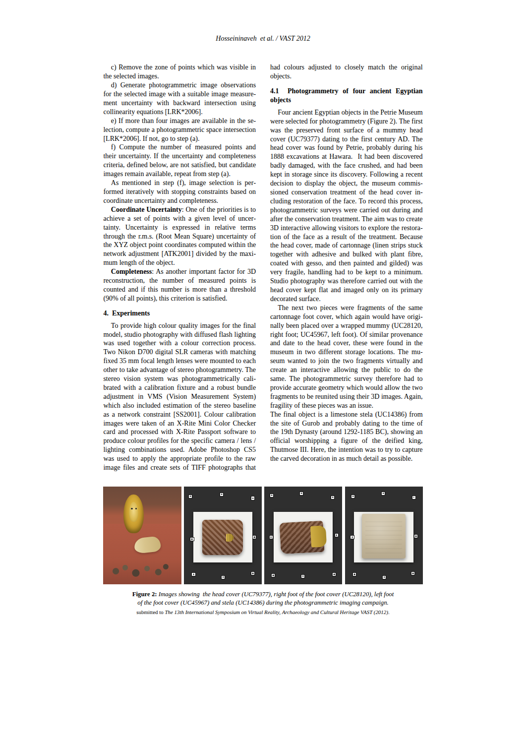Hosseininaveh et al. / VAST 2012
c) Remove the zone of points which was visible in the selected images.
d) Generate photogrammetric image observations for the selected image with a suitable image measurement uncertainty with backward intersection using collinearity equations [LRK*2006].
e) If more than four images are available in the selection, compute a photogrammetric space intersection [LRK*2006]. If not, go to step (a).
f) Compute the number of measured points and their uncertainty. If the uncertainty and completeness criteria, defined below, are not satisfied, but candidate images remain available, repeat from step (a).
As mentioned in step (f), image selection is performed iteratively with stopping constraints based on coordinate uncertainty and completeness.
Coordinate Uncertainty: One of the priorities is to achieve a set of points with a given level of uncertainty. Uncertainty is expressed in relative terms through the r.m.s. (Root Mean Square) uncertainty of the XYZ object point coordinates computed within the network adjustment [ATK2001] divided by the maximum length of the object.
Completeness: As another important factor for 3D reconstruction, the number of measured points is counted and if this number is more than a threshold (90% of all points), this criterion is satisfied.
4. Experiments
To provide high colour quality images for the final model, studio photography with diffused flash lighting was used together with a colour correction process. Two Nikon D700 digital SLR cameras with matching fixed 35 mm focal length lenses were mounted to each other to take advantage of stereo photogrammetry. The stereo vision system was photogrammetrically calibrated with a calibration fixture and a robust bundle adjustment in VMS (Vision Measurement System) which also included estimation of the stereo baseline as a network constraint [SS2001]. Colour calibration images were taken of an X-Rite Mini Color Checker card and processed with X-Rite Passport software to produce colour profiles for the specific camera / lens / lighting combinations used. Adobe Photoshop CS5 was used to apply the appropriate profile to the raw image files and create sets of TIFF photographs that had colours adjusted to closely match the original objects.
4.1 Photogrammetry of four ancient Egyptian objects
Four ancient Egyptian objects in the Petrie Museum were selected for photogrammetry (Figure 2). The first was the preserved front surface of a mummy head cover (UC79377) dating to the first century AD. The head cover was found by Petrie, probably during his 1888 excavations at Hawara. It had been discovered badly damaged, with the face crushed, and had been kept in storage since its discovery. Following a recent decision to display the object, the museum commissioned conservation treatment of the head cover including restoration of the face. To record this process, photogrammetric surveys were carried out during and after the conservation treatment. The aim was to create 3D interactive allowing visitors to explore the restoration of the face as a result of the treatment. Because the head cover, made of cartonnage (linen strips stuck together with adhesive and bulked with plant fibre, coated with gesso, and then painted and gilded) was very fragile, handling had to be kept to a minimum. Studio photography was therefore carried out with the head cover kept flat and imaged only on its primary decorated surface.
The next two pieces were fragments of the same cartonnage foot cover, which again would have originally been placed over a wrapped mummy (UC28120, right foot; UC45967, left foot). Of similar provenance and date to the head cover, these were found in the museum in two different storage locations. The museum wanted to join the two fragments virtually and create an interactive allowing the public to do the same. The photogrammetric survey therefore had to provide accurate geometry which would allow the two fragments to be reunited using their 3D images. Again, fragility of these pieces was an issue.
The final object is a limestone stela (UC14386) from the site of Gurob and probably dating to the time of the 19th Dynasty (around 1292-1185 BC), showing an official worshipping a figure of the deified king, Thutmose III. Here, the intention was to try to capture the carved decoration in as much detail as possible.
Figure 2: Images showing the head cover (UC79377), right foot of the foot cover (UC28120), left foot of the foot cover (UC45967) and stela (UC14386) during the photogrammetric imaging campaign.
submitted to The 13th International Symposium on Virtual Reality, Archaeology and Cultural Heritage VAST (2012).